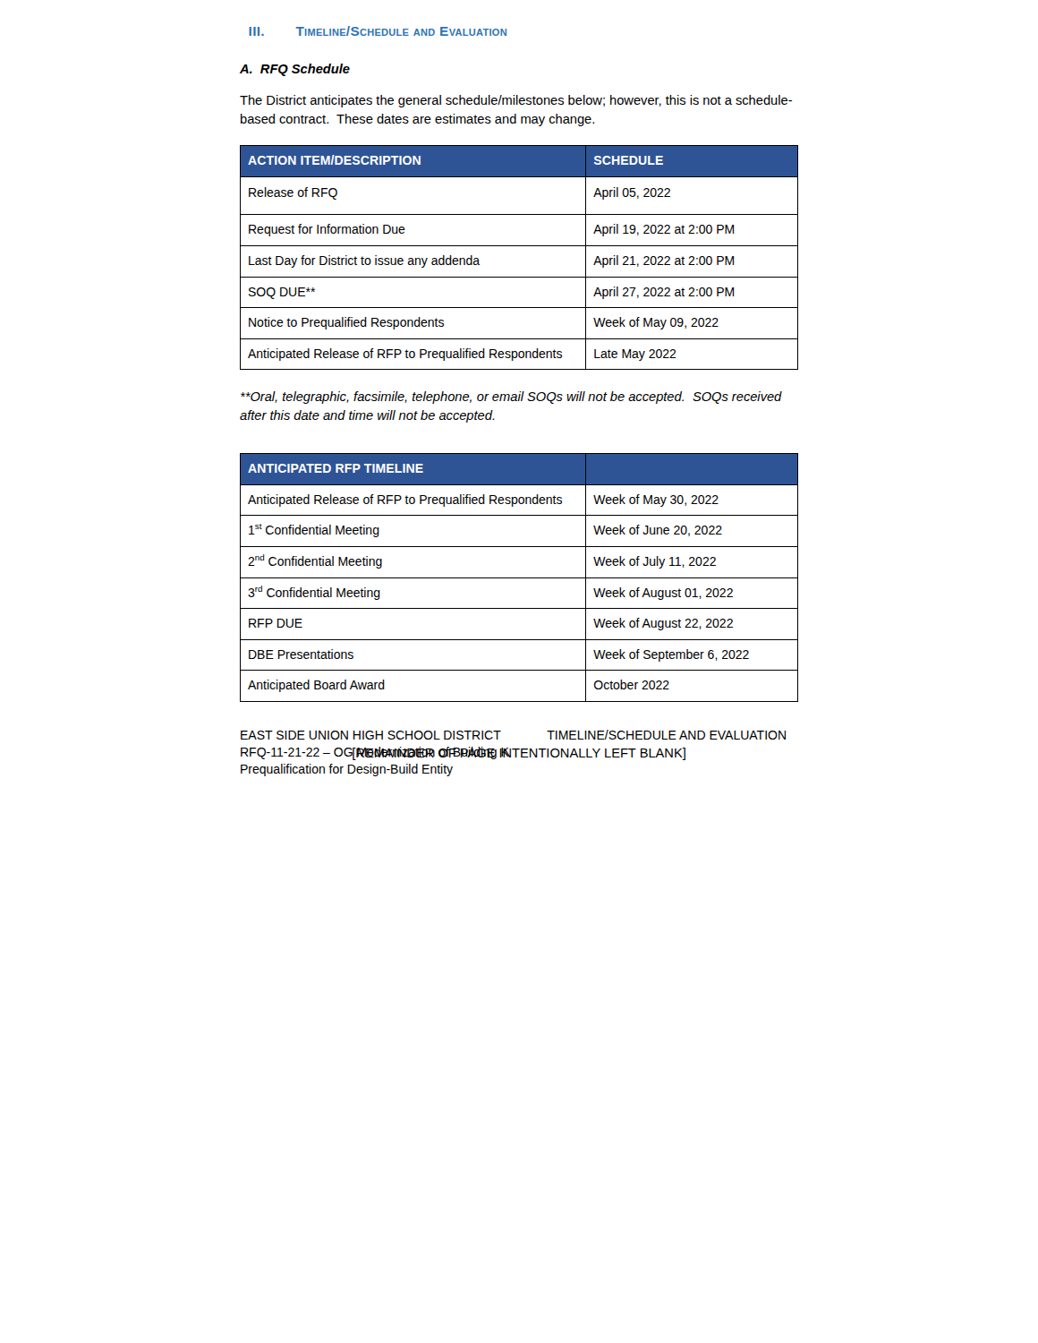III. Timeline/Schedule and Evaluation
A. RFQ Schedule
The District anticipates the general schedule/milestones below; however, this is not a schedule-based contract. These dates are estimates and may change.
| ACTION ITEM/DESCRIPTION | SCHEDULE |
| --- | --- |
| Release of RFQ | April 05, 2022 |
| Request for Information Due | April 19, 2022 at 2:00 PM |
| Last Day for District to issue any addenda | April 21, 2022 at 2:00 PM |
| SOQ DUE** | April 27, 2022 at 2:00 PM |
| Notice to Prequalified Respondents | Week of May 09, 2022 |
| Anticipated Release of RFP to Prequalified Respondents | Late May 2022 |
**Oral, telegraphic, facsimile, telephone, or email SOQs will not be accepted. SOQs received after this date and time will not be accepted.
| ANTICIPATED RFP TIMELINE | |
| --- | --- |
| Anticipated Release of RFP to Prequalified Respondents | Week of May 30, 2022 |
| 1 st Confidential Meeting | Week of June 20, 2022 |
| 2 nd Confidential Meeting | Week of July 11, 2022 |
| 3 rd Confidential Meeting | Week of August 01, 2022 |
| RFP DUE | Week of August 22, 2022 |
| DBE Presentations | Week of September 6, 2022 |
| Anticipated Board Award | October 2022 |
[REMAINDER OF PAGE INTENTIONALLY LEFT BLANK]
| EAST SIDE UNION HIGH SCHOOL DISTRICT RFQ-11-21-22 – OG Modernization of Building K Prequalification for Design-Build Entity | TIMELINE/SCHEDULE AND EVALUATION |